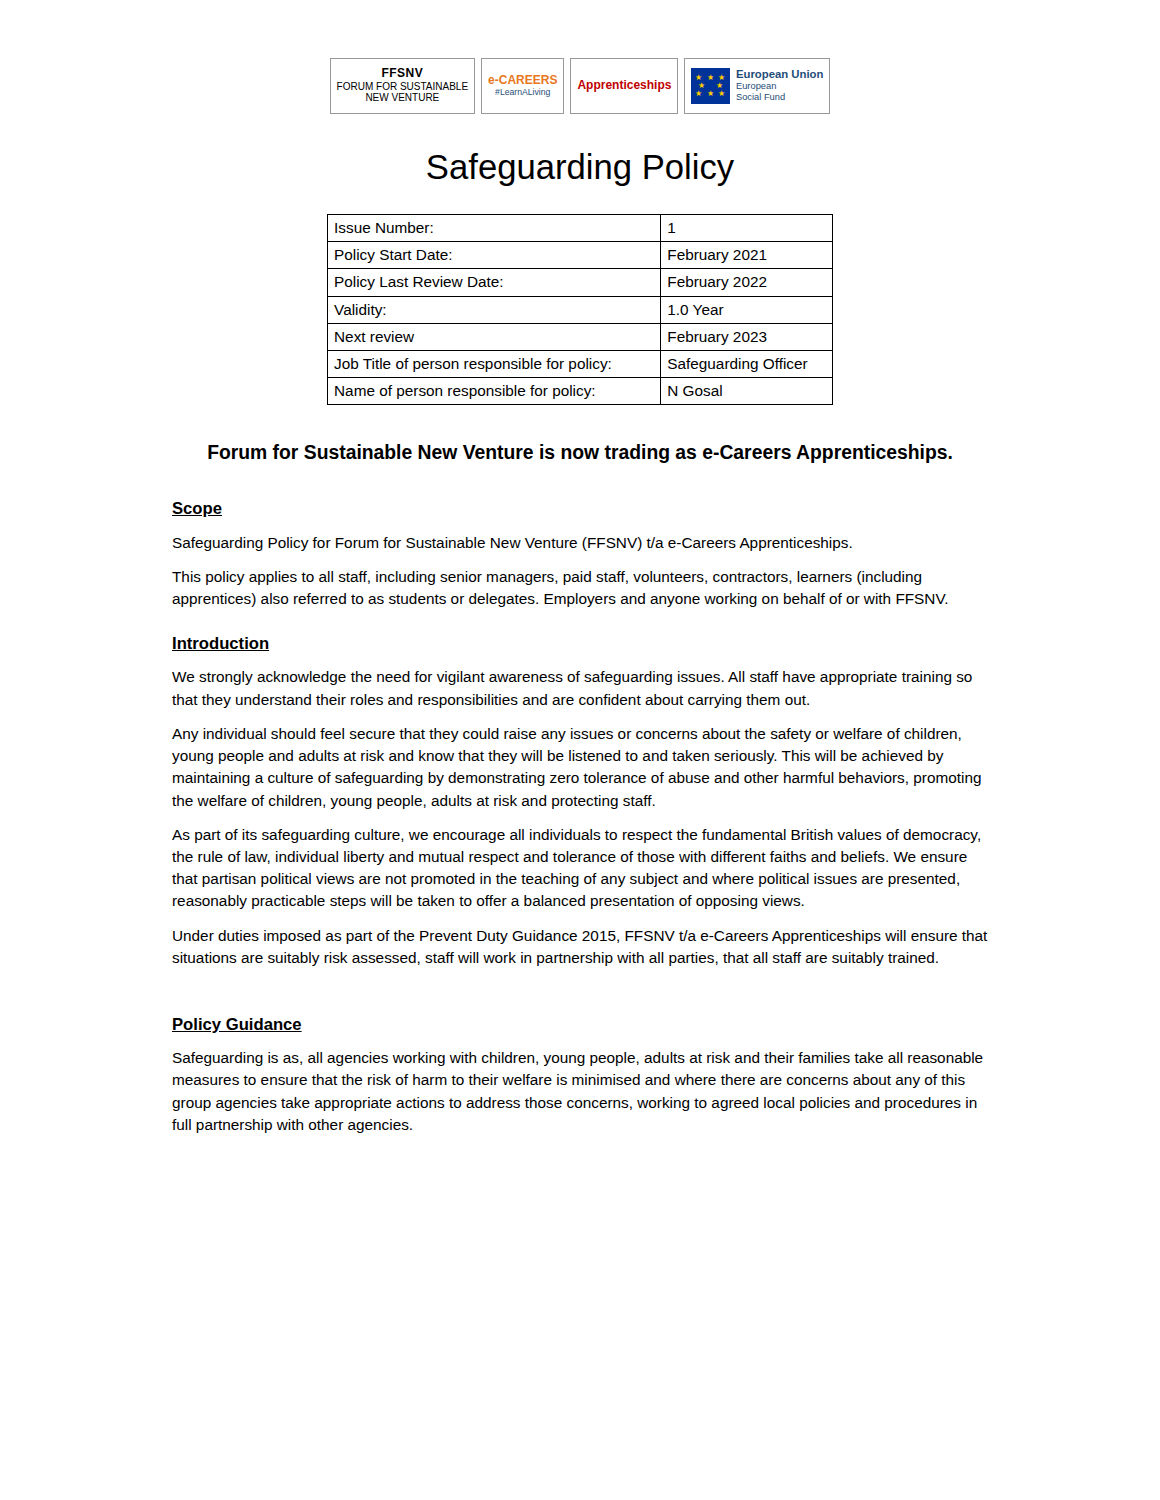FFSNV FORUM FOR SUSTAINABLE
NEW VENTURE
e-CAREERS #LearnALiving
Apprenticeships
★ ★ ★
★ ★
★ ★ ★ European Union
European
Social Fund
Safeguarding Policy
| Issue Number: | 1 |
| Policy Start Date: | February 2021 |
| Policy Last Review Date: | February 2022 |
| Validity: | 1.0 Year |
| Next review | February 2023 |
| Job Title of person responsible for policy: | Safeguarding Officer |
| Name of person responsible for policy: | N Gosal |
Forum for Sustainable New Venture is now trading as e-Careers Apprenticeships.
Scope
Safeguarding Policy for Forum for Sustainable New Venture (FFSNV) t/a e-Careers Apprenticeships.
This policy applies to all staff, including senior managers, paid staff, volunteers, contractors, learners (including apprentices) also referred to as students or delegates. Employers and anyone working on behalf of or with FFSNV.
Introduction
We strongly acknowledge the need for vigilant awareness of safeguarding issues. All staff have appropriate training so that they understand their roles and responsibilities and are confident about carrying them out.
Any individual should feel secure that they could raise any issues or concerns about the safety or welfare of children, young people and adults at risk and know that they will be listened to and taken seriously. This will be achieved by maintaining a culture of safeguarding by demonstrating zero tolerance of abuse and other harmful behaviors, promoting the welfare of children, young people, adults at risk and protecting staff.
As part of its safeguarding culture, we encourage all individuals to respect the fundamental British values of democracy, the rule of law, individual liberty and mutual respect and tolerance of those with different faiths and beliefs. We ensure that partisan political views are not promoted in the teaching of any subject and where political issues are presented, reasonably practicable steps will be taken to offer a balanced presentation of opposing views.
Under duties imposed as part of the Prevent Duty Guidance 2015, FFSNV t/a e-Careers Apprenticeships will ensure that situations are suitably risk assessed, staff will work in partnership with all parties, that all staff are suitably trained.
Policy Guidance
Safeguarding is as, all agencies working with children, young people, adults at risk and their families take all reasonable measures to ensure that the risk of harm to their welfare is minimised and where there are concerns about any of this group agencies take appropriate actions to address those concerns, working to agreed local policies and procedures in full partnership with other agencies.